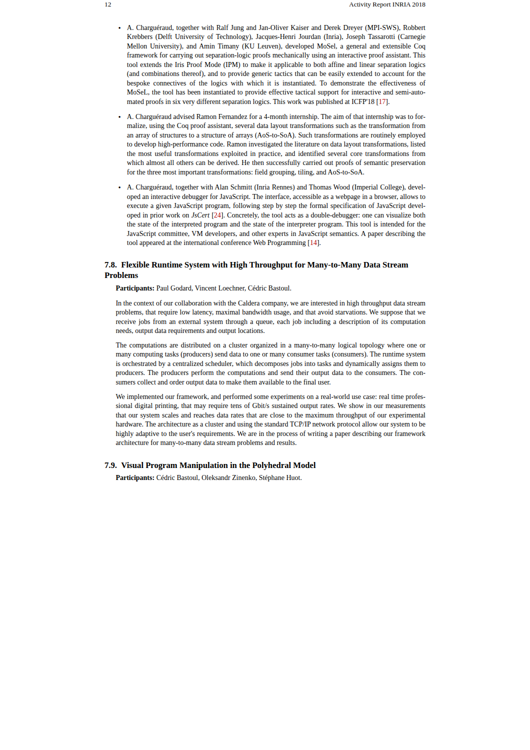12 Activity Report INRIA 2018
A. Charguéraud, together with Ralf Jung and Jan-Oliver Kaiser and Derek Dreyer (MPI-SWS), Robbert Krebbers (Delft University of Technology), Jacques-Henri Jourdan (Inria), Joseph Tassarotti (Carnegie Mellon University), and Amin Timany (KU Leuven), developed MoSel, a general and extensible Coq framework for carrying out separation-logic proofs mechanically using an interactive proof assistant. This tool extends the Iris Proof Mode (IPM) to make it applicable to both affine and linear separation logics (and combinations thereof), and to provide generic tactics that can be easily extended to account for the bespoke connectives of the logics with which it is instantiated. To demonstrate the effectiveness of MoSeL, the tool has been instantiated to provide effective tactical support for interactive and semi-automated proofs in six very different separation logics. This work was published at ICFP'18 [17].
A. Charguéraud advised Ramon Fernandez for a 4-month internship. The aim of that internship was to formalize, using the Coq proof assistant, several data layout transformations such as the transformation from an array of structures to a structure of arrays (AoS-to-SoA). Such transformations are routinely employed to develop high-performance code. Ramon investigated the literature on data layout transformations, listed the most useful transformations exploited in practice, and identified several core transformations from which almost all others can be derived. He then successfully carried out proofs of semantic preservation for the three most important transformations: field grouping, tiling, and AoS-to-SoA.
A. Charguéraud, together with Alan Schmitt (Inria Rennes) and Thomas Wood (Imperial College), developed an interactive debugger for JavaScript. The interface, accessible as a webpage in a browser, allows to execute a given JavaScript program, following step by step the formal specification of JavaScript developed in prior work on JsCert [24]. Concretely, the tool acts as a double-debugger: one can visualize both the state of the interpreted program and the state of the interpreter program. This tool is intended for the JavaScript committee, VM developers, and other experts in JavaScript semantics. A paper describing the tool appeared at the international conference Web Programming [14].
7.8. Flexible Runtime System with High Throughput for Many-to-Many Data Stream Problems
Participants: Paul Godard, Vincent Loechner, Cédric Bastoul.
In the context of our collaboration with the Caldera company, we are interested in high throughput data stream problems, that require low latency, maximal bandwidth usage, and that avoid starvations. We suppose that we receive jobs from an external system through a queue, each job including a description of its computation needs, output data requirements and output locations.
The computations are distributed on a cluster organized in a many-to-many logical topology where one or many computing tasks (producers) send data to one or many consumer tasks (consumers). The runtime system is orchestrated by a centralized scheduler, which decomposes jobs into tasks and dynamically assigns them to producers. The producers perform the computations and send their output data to the consumers. The consumers collect and order output data to make them available to the final user.
We implemented our framework, and performed some experiments on a real-world use case: real time professional digital printing, that may require tens of Gbit/s sustained output rates. We show in our measurements that our system scales and reaches data rates that are close to the maximum throughput of our experimental hardware. The architecture as a cluster and using the standard TCP/IP network protocol allow our system to be highly adaptive to the user's requirements. We are in the process of writing a paper describing our framework architecture for many-to-many data stream problems and results.
7.9. Visual Program Manipulation in the Polyhedral Model
Participants: Cédric Bastoul, Oleksandr Zinenko, Stéphane Huot.